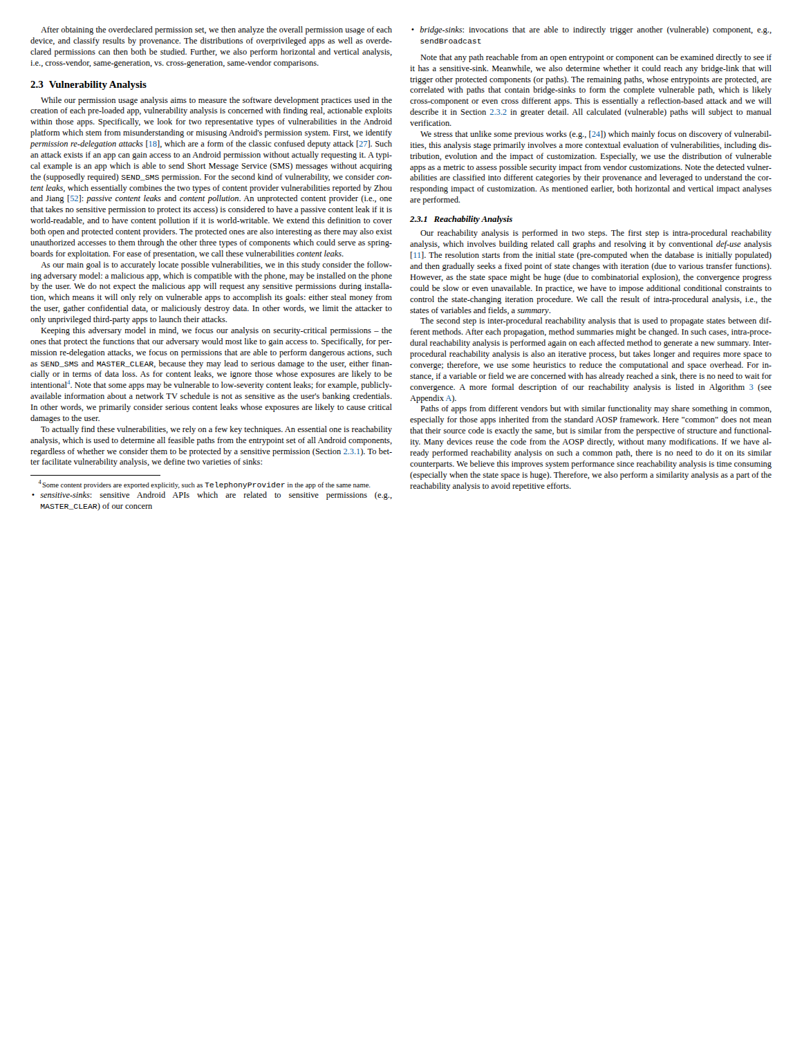After obtaining the overdeclared permission set, we then analyze the overall permission usage of each device, and classify results by provenance. The distributions of overprivileged apps as well as overdeclared permissions can then both be studied. Further, we also perform horizontal and vertical analysis, i.e., cross-vendor, same-generation, vs. cross-generation, same-vendor comparisons.
2.3 Vulnerability Analysis
While our permission usage analysis aims to measure the software development practices used in the creation of each pre-loaded app, vulnerability analysis is concerned with finding real, actionable exploits within those apps. Specifically, we look for two representative types of vulnerabilities in the Android platform which stem from misunderstanding or misusing Android's permission system. First, we identify permission re-delegation attacks [18], which are a form of the classic confused deputy attack [27]. Such an attack exists if an app can gain access to an Android permission without actually requesting it. A typical example is an app which is able to send Short Message Service (SMS) messages without acquiring the (supposedly required) SEND_SMS permission. For the second kind of vulnerability, we consider content leaks, which essentially combines the two types of content provider vulnerabilities reported by Zhou and Jiang [52]: passive content leaks and content pollution. An unprotected content provider (i.e., one that takes no sensitive permission to protect its access) is considered to have a passive content leak if it is world-readable, and to have content pollution if it is world-writable. We extend this definition to cover both open and protected content providers. The protected ones are also interesting as there may also exist unauthorized accesses to them through the other three types of components which could serve as springboards for exploitation. For ease of presentation, we call these vulnerabilities content leaks.
As our main goal is to accurately locate possible vulnerabilities, we in this study consider the following adversary model: a malicious app, which is compatible with the phone, may be installed on the phone by the user. We do not expect the malicious app will request any sensitive permissions during installation, which means it will only rely on vulnerable apps to accomplish its goals: either steal money from the user, gather confidential data, or maliciously destroy data. In other words, we limit the attacker to only unprivileged third-party apps to launch their attacks.
Keeping this adversary model in mind, we focus our analysis on security-critical permissions – the ones that protect the functions that our adversary would most like to gain access to. Specifically, for permission re-delegation attacks, we focus on permissions that are able to perform dangerous actions, such as SEND_SMS and MASTER_CLEAR, because they may lead to serious damage to the user, either financially or in terms of data loss. As for content leaks, we ignore those whose exposures are likely to be intentional4. Note that some apps may be vulnerable to low-severity content leaks; for example, publicly-available information about a network TV schedule is not as sensitive as the user's banking credentials. In other words, we primarily consider serious content leaks whose exposures are likely to cause critical damages to the user.
To actually find these vulnerabilities, we rely on a few key techniques. An essential one is reachability analysis, which is used to determine all feasible paths from the entrypoint set of all Android components, regardless of whether we consider them to be protected by a sensitive permission (Section 2.3.1). To better facilitate vulnerability analysis, we define two varieties of sinks:
4 Some content providers are exported explicitly, such as TelephonyProvider in the app of the same name.
sensitive-sinks: sensitive Android APIs which are related to sensitive permissions (e.g., MASTER_CLEAR) of our concern
bridge-sinks: invocations that are able to indirectly trigger another (vulnerable) component, e.g., sendBroadcast
Note that any path reachable from an open entrypoint or component can be examined directly to see if it has a sensitive-sink. Meanwhile, we also determine whether it could reach any bridge-link that will trigger other protected components (or paths). The remaining paths, whose entrypoints are protected, are correlated with paths that contain bridge-sinks to form the complete vulnerable path, which is likely cross-component or even cross different apps. This is essentially a reflection-based attack and we will describe it in Section 2.3.2 in greater detail. All calculated (vulnerable) paths will subject to manual verification.
We stress that unlike some previous works (e.g., [24]) which mainly focus on discovery of vulnerabilities, this analysis stage primarily involves a more contextual evaluation of vulnerabilities, including distribution, evolution and the impact of customization. Especially, we use the distribution of vulnerable apps as a metric to assess possible security impact from vendor customizations. Note the detected vulnerabilities are classified into different categories by their provenance and leveraged to understand the corresponding impact of customization. As mentioned earlier, both horizontal and vertical impact analyses are performed.
2.3.1 Reachability Analysis
Our reachability analysis is performed in two steps. The first step is intra-procedural reachability analysis, which involves building related call graphs and resolving it by conventional def-use analysis [11]. The resolution starts from the initial state (pre-computed when the database is initially populated) and then gradually seeks a fixed point of state changes with iteration (due to various transfer functions). However, as the state space might be huge (due to combinatorial explosion), the convergence progress could be slow or even unavailable. In practice, we have to impose additional conditional constraints to control the state-changing iteration procedure. We call the result of intra-procedural analysis, i.e., the states of variables and fields, a summary.
The second step is inter-procedural reachability analysis that is used to propagate states between different methods. After each propagation, method summaries might be changed. In such cases, intra-procedural reachability analysis is performed again on each affected method to generate a new summary. Inter-procedural reachability analysis is also an iterative process, but takes longer and requires more space to converge; therefore, we use some heuristics to reduce the computational and space overhead. For instance, if a variable or field we are concerned with has already reached a sink, there is no need to wait for convergence. A more formal description of our reachability analysis is listed in Algorithm 3 (see Appendix A).
Paths of apps from different vendors but with similar functionality may share something in common, especially for those apps inherited from the standard AOSP framework. Here "common" does not mean that their source code is exactly the same, but is similar from the perspective of structure and functionality. Many devices reuse the code from the AOSP directly, without many modifications. If we have already performed reachability analysis on such a common path, there is no need to do it on its similar counterparts. We believe this improves system performance since reachability analysis is time consuming (especially when the state space is huge). Therefore, we also perform a similarity analysis as a part of the reachability analysis to avoid repetitive efforts.